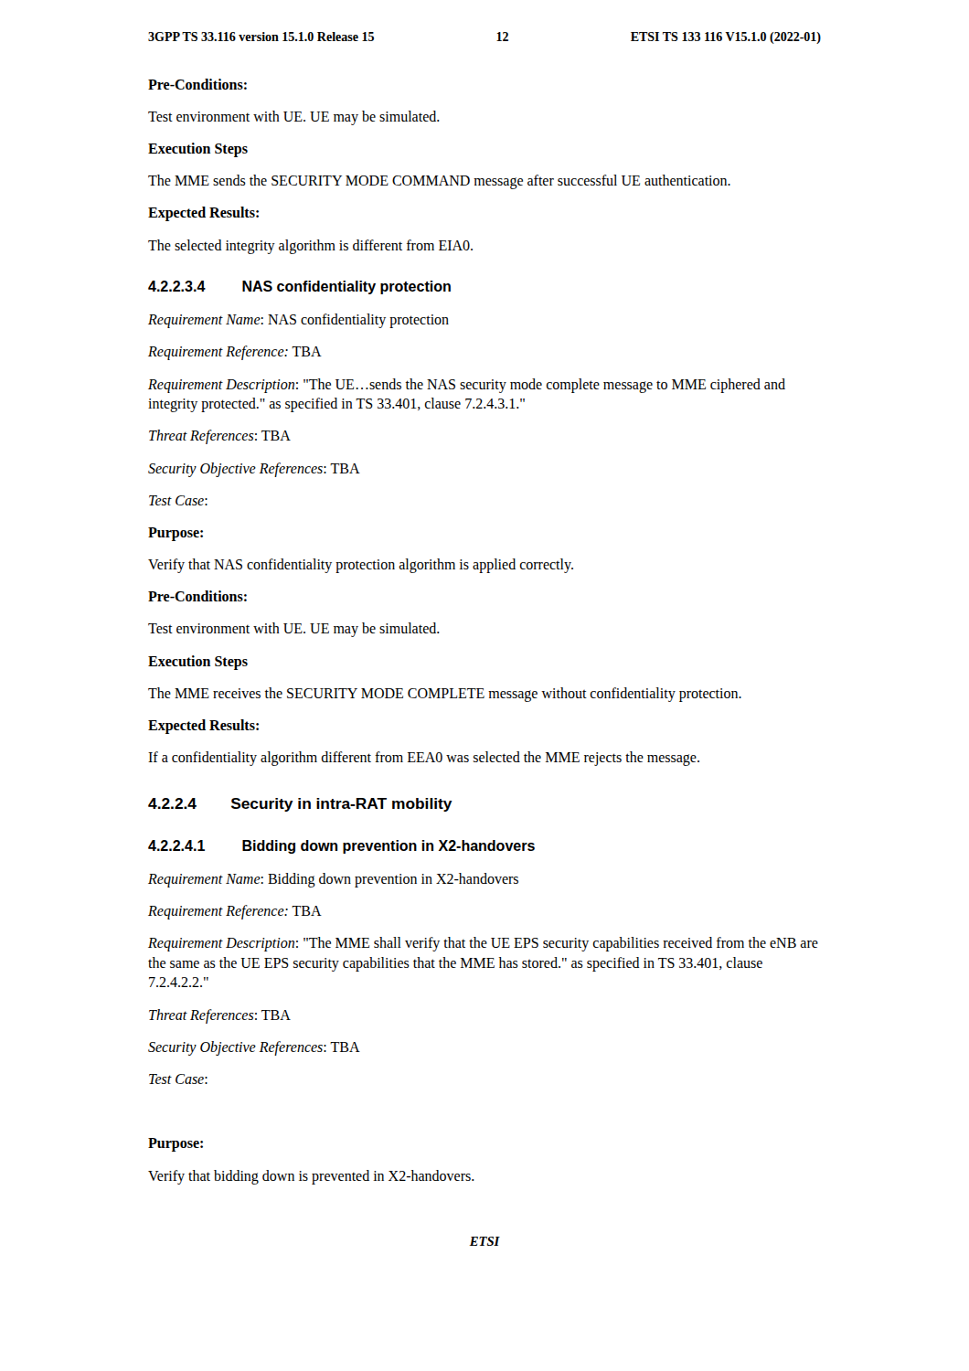3GPP TS 33.116 version 15.1.0 Release 15 12 ETSI TS 133 116 V15.1.0 (2022-01)
Pre-Conditions:
Test environment with UE. UE may be simulated.
Execution Steps
The MME sends the SECURITY MODE COMMAND message after successful UE authentication.
Expected Results:
The selected integrity algorithm is different from EIA0.
4.2.2.3.4 NAS confidentiality protection
Requirement Name: NAS confidentiality protection
Requirement Reference: TBA
Requirement Description: "The UE…sends the NAS security mode complete message to MME ciphered and integrity protected." as specified in TS 33.401, clause 7.2.4.3.1."
Threat References: TBA
Security Objective References: TBA
Test Case:
Purpose:
Verify that NAS confidentiality protection algorithm is applied correctly.
Pre-Conditions:
Test environment with UE. UE may be simulated.
Execution Steps
The MME receives the SECURITY MODE COMPLETE message without confidentiality protection.
Expected Results:
If a confidentiality algorithm different from EEA0 was selected the MME rejects the message.
4.2.2.4 Security in intra-RAT mobility
4.2.2.4.1 Bidding down prevention in X2-handovers
Requirement Name: Bidding down prevention in X2-handovers
Requirement Reference: TBA
Requirement Description: "The MME shall verify that the UE EPS security capabilities received from the eNB are the same as the UE EPS security capabilities that the MME has stored." as specified in TS 33.401, clause 7.2.4.2.2."
Threat References: TBA
Security Objective References: TBA
Test Case:
Purpose:
Verify that bidding down is prevented in X2-handovers.
ETSI